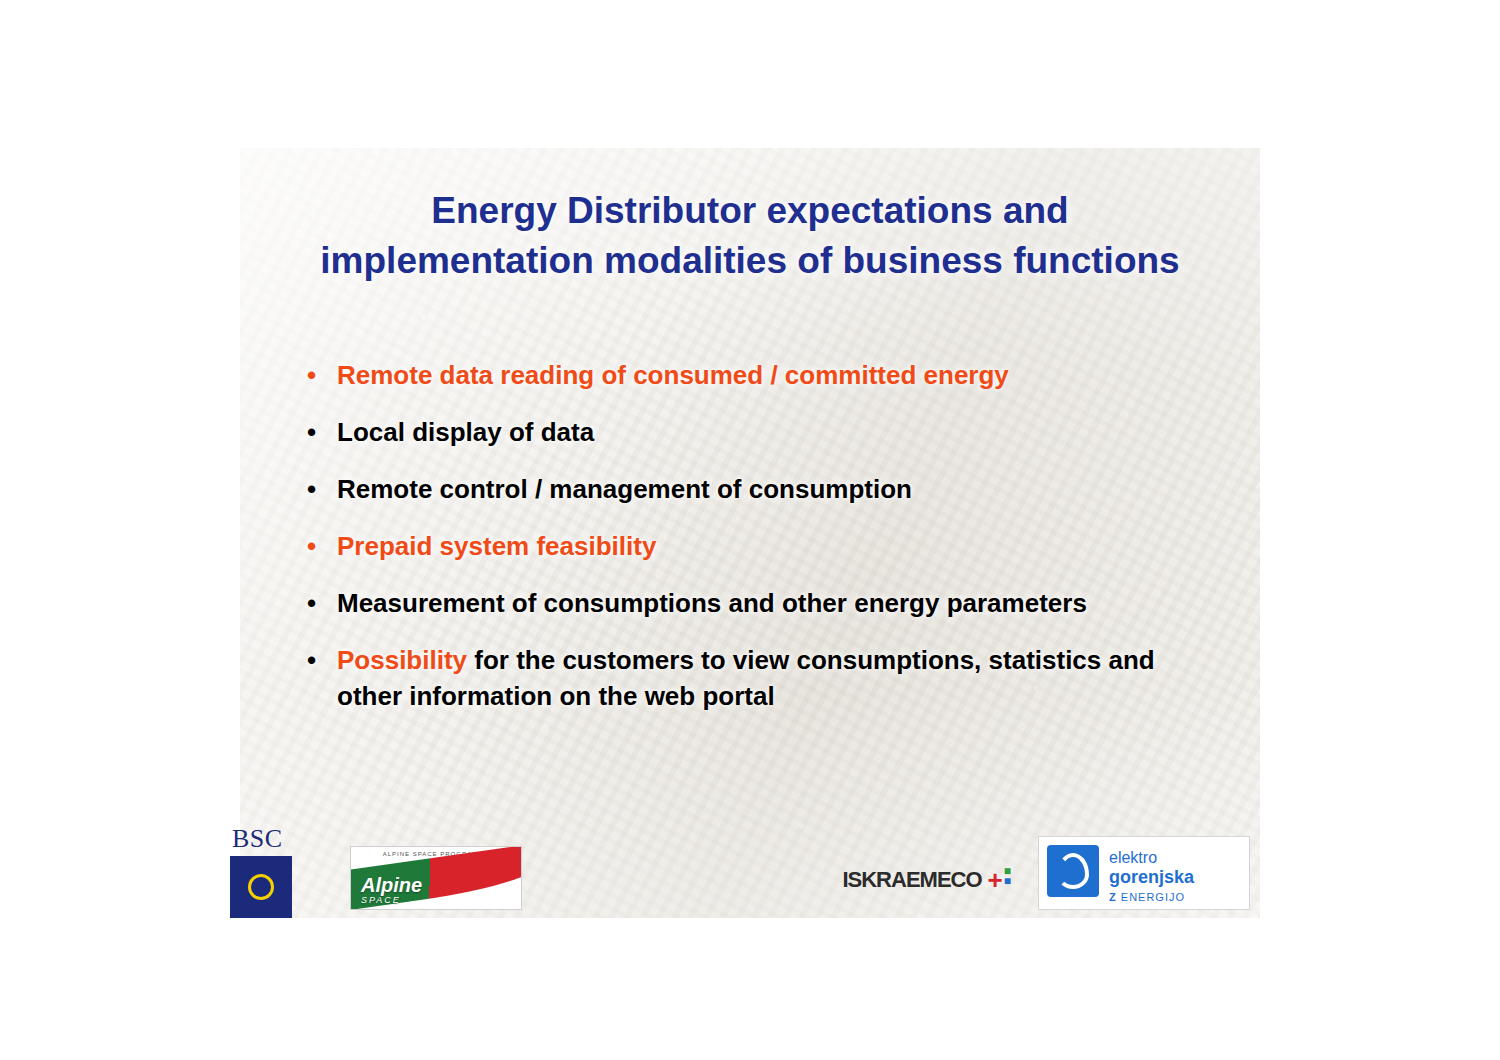Energy Distributor expectations and
implementation modalities of business functions
Remote data reading of consumed / committed energy
Local display of data
Remote control / management of consumption
Prepaid system feasibility
Measurement of consumptions and other energy parameters
Possibility for the customers to view consumptions, statistics and other information on the web portal
BSC
ALPINE SPACE PROGRAMME
AlpineSPACE
ISKRAEMECO+■■
elektro
gorenjska
Z ENERGIJO